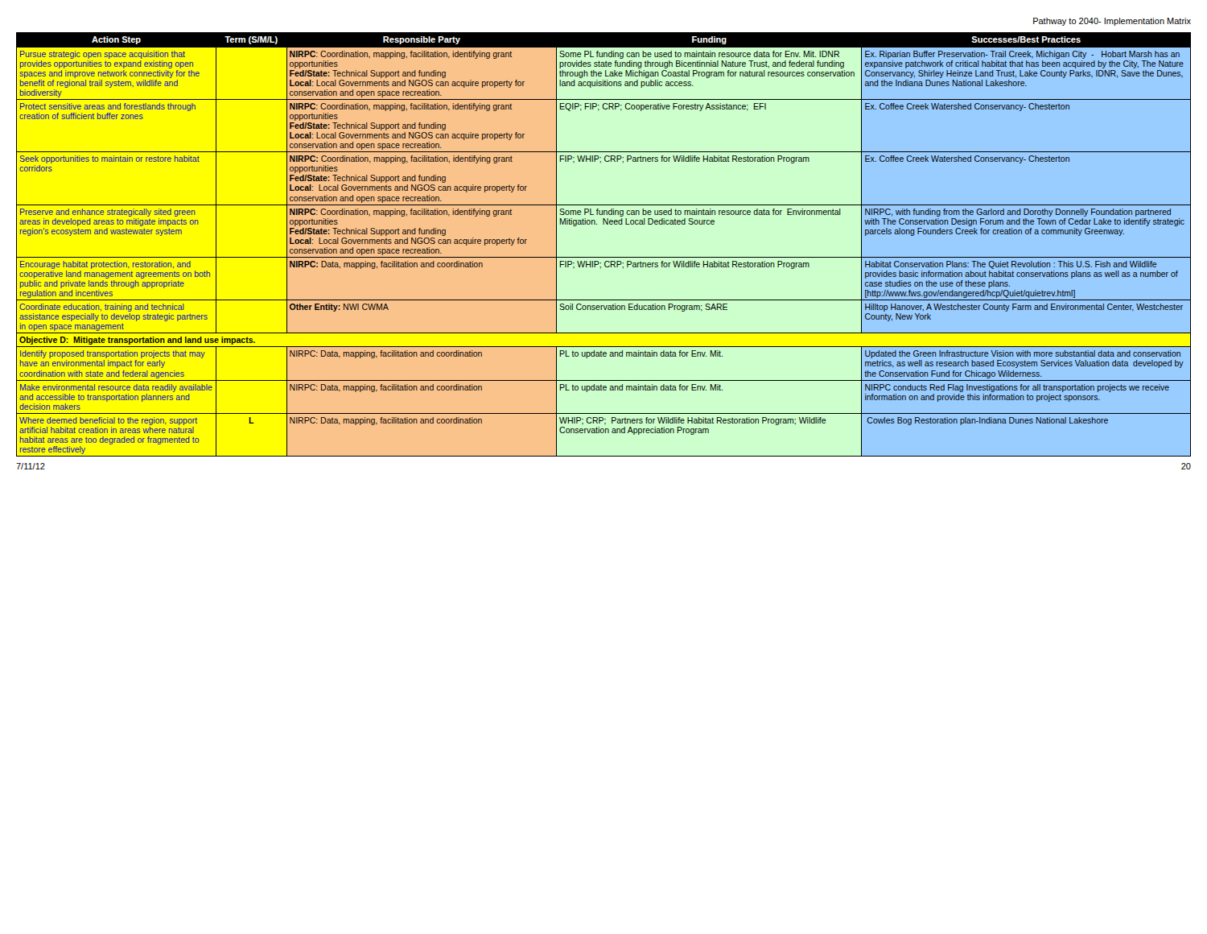Pathway to 2040- Implementation Matrix
| Action Step | Term (S/M/L) | Responsible Party | Funding | Successes/Best Practices |
| --- | --- | --- | --- | --- |
| Pursue strategic open space acquisition that provides opportunities to expand existing open spaces and improve network connectivity for the benefit of regional trail system, wildlife and biodiversity | | NIRPC : Coordination, mapping, facilitation, identifying grant opportunities Fed/State: Technical Support and funding Local : Local Governments and NGOS can acquire property for conservation and open space recreation. | Some PL funding can be used to maintain resource data for Env. Mit. IDNR provides state funding through Bicentinnial Nature Trust, and federal funding through the Lake Michigan Coastal Program for natural resources conservation land acquisitions and public access. | Ex. Riparian Buffer Preservation- Trail Creek, Michigan City - Hobart Marsh has an expansive patchwork of critical habitat that has been acquired by the City, The Nature Conservancy, Shirley Heinze Land Trust, Lake County Parks, IDNR, Save the Dunes, and the Indiana Dunes National Lakeshore. |
| Protect sensitive areas and forestlands through creation of sufficient buffer zones | | NIRPC : Coordination, mapping, facilitation, identifying grant opportunities Fed/State: Technical Support and funding Local : Local Governments and NGOS can acquire property for conservation and open space recreation. | EQIP; FIP; CRP; Cooperative Forestry Assistance; EFI | Ex. Coffee Creek Watershed Conservancy- Chesterton |
| Seek opportunities to maintain or restore habitat corridors | | NIRPC: Coordination, mapping, facilitation, identifying grant opportunities Fed/State: Technical Support and funding Local : Local Governments and NGOS can acquire property for conservation and open space recreation. | FIP; WHIP; CRP; Partners for Wildlife Habitat Restoration Program | Ex. Coffee Creek Watershed Conservancy- Chesterton |
| Preserve and enhance strategically sited green areas in developed areas to mitigate impacts on region's ecosystem and wastewater system | | NIRPC : Coordination, mapping, facilitation, identifying grant opportunities Fed/State: Technical Support and funding Local : Local Governments and NGOS can acquire property for conservation and open space recreation. | Some PL funding can be used to maintain resource data for Environmental Mitigation. Need Local Dedicated Source | NIRPC, with funding from the Garlord and Dorothy Donnelly Foundation partnered with The Conservation Design Forum and the Town of Cedar Lake to identify strategic parcels along Founders Creek for creation of a community Greenway. |
| Encourage habitat protection, restoration, and cooperative land management agreements on both public and private lands through appropriate regulation and incentives | | NIRPC: Data, mapping, facilitation and coordination | FIP; WHIP; CRP; Partners for Wildlife Habitat Restoration Program | Habitat Conservation Plans: The Quiet Revolution : This U.S. Fish and Wildlife provides basic information about habitat conservations plans as well as a number of case studies on the use of these plans. [http://www.fws.gov/endangered/hcp/Quiet/quietrev.html] |
| Coordinate education, training and technical assistance especially to develop strategic partners in open space management | | Other Entity: NWI CWMA | Soil Conservation Education Program; SARE | Hilltop Hanover, A Westchester County Farm and Environmental Center, Westchester County, New York |
| Objective D: Mitigate transportation and land use impacts. |
| Identify proposed transportation projects that may have an environmental impact for early coordination with state and federal agencies | | NIRPC: Data, mapping, facilitation and coordination | PL to update and maintain data for Env. Mit. | Updated the Green Infrastructure Vision with more substantial data and conservation metrics, as well as research based Ecosystem Services Valuation data developed by the Conservation Fund for Chicago Wilderness. |
| Make environmental resource data readily available and accessible to transportation planners and decision makers | | NIRPC: Data, mapping, facilitation and coordination | PL to update and maintain data for Env. Mit. | NIRPC conducts Red Flag Investigations for all transportation projects we receive information on and provide this information to project sponsors. |
| Where deemed beneficial to the region, support artificial habitat creation in areas where natural habitat areas are too degraded or fragmented to restore effectively | L | NIRPC: Data, mapping, facilitation and coordination | WHIP; CRP; Partners for Wildlife Habitat Restoration Program; Wildlife Conservation and Appreciation Program | Cowles Bog Restoration plan-Indiana Dunes National Lakeshore |
7/11/12 20